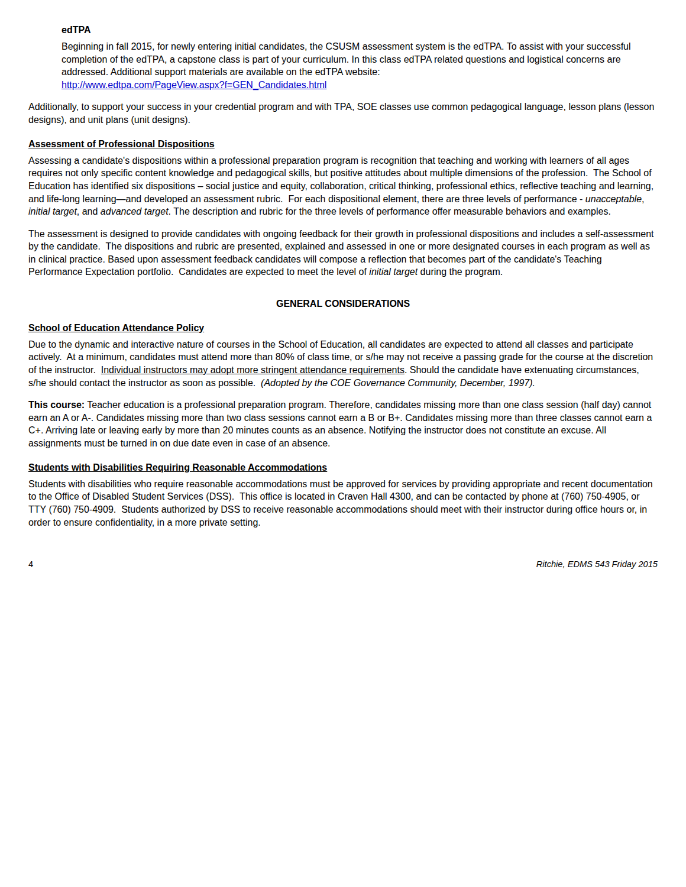edTPA
Beginning in fall 2015, for newly entering initial candidates, the CSUSM assessment system is the edTPA. To assist with your successful completion of the edTPA, a capstone class is part of your curriculum. In this class edTPA related questions and logistical concerns are addressed. Additional support materials are available on the edTPA website:
http://www.edtpa.com/PageView.aspx?f=GEN_Candidates.html
Additionally, to support your success in your credential program and with TPA, SOE classes use common pedagogical language, lesson plans (lesson designs), and unit plans (unit designs).
Assessment of Professional Dispositions
Assessing a candidate's dispositions within a professional preparation program is recognition that teaching and working with learners of all ages requires not only specific content knowledge and pedagogical skills, but positive attitudes about multiple dimensions of the profession. The School of Education has identified six dispositions – social justice and equity, collaboration, critical thinking, professional ethics, reflective teaching and learning, and life-long learning—and developed an assessment rubric. For each dispositional element, there are three levels of performance - unacceptable, initial target, and advanced target. The description and rubric for the three levels of performance offer measurable behaviors and examples.
The assessment is designed to provide candidates with ongoing feedback for their growth in professional dispositions and includes a self-assessment by the candidate. The dispositions and rubric are presented, explained and assessed in one or more designated courses in each program as well as in clinical practice. Based upon assessment feedback candidates will compose a reflection that becomes part of the candidate's Teaching Performance Expectation portfolio. Candidates are expected to meet the level of initial target during the program.
GENERAL CONSIDERATIONS
School of Education Attendance Policy
Due to the dynamic and interactive nature of courses in the School of Education, all candidates are expected to attend all classes and participate actively. At a minimum, candidates must attend more than 80% of class time, or s/he may not receive a passing grade for the course at the discretion of the instructor. Individual instructors may adopt more stringent attendance requirements. Should the candidate have extenuating circumstances, s/he should contact the instructor as soon as possible. (Adopted by the COE Governance Community, December, 1997).
This course: Teacher education is a professional preparation program. Therefore, candidates missing more than one class session (half day) cannot earn an A or A-. Candidates missing more than two class sessions cannot earn a B or B+. Candidates missing more than three classes cannot earn a C+. Arriving late or leaving early by more than 20 minutes counts as an absence. Notifying the instructor does not constitute an excuse. All assignments must be turned in on due date even in case of an absence.
Students with Disabilities Requiring Reasonable Accommodations
Students with disabilities who require reasonable accommodations must be approved for services by providing appropriate and recent documentation to the Office of Disabled Student Services (DSS). This office is located in Craven Hall 4300, and can be contacted by phone at (760) 750-4905, or TTY (760) 750-4909. Students authorized by DSS to receive reasonable accommodations should meet with their instructor during office hours or, in order to ensure confidentiality, in a more private setting.
4 Ritchie, EDMS 543 Friday 2015